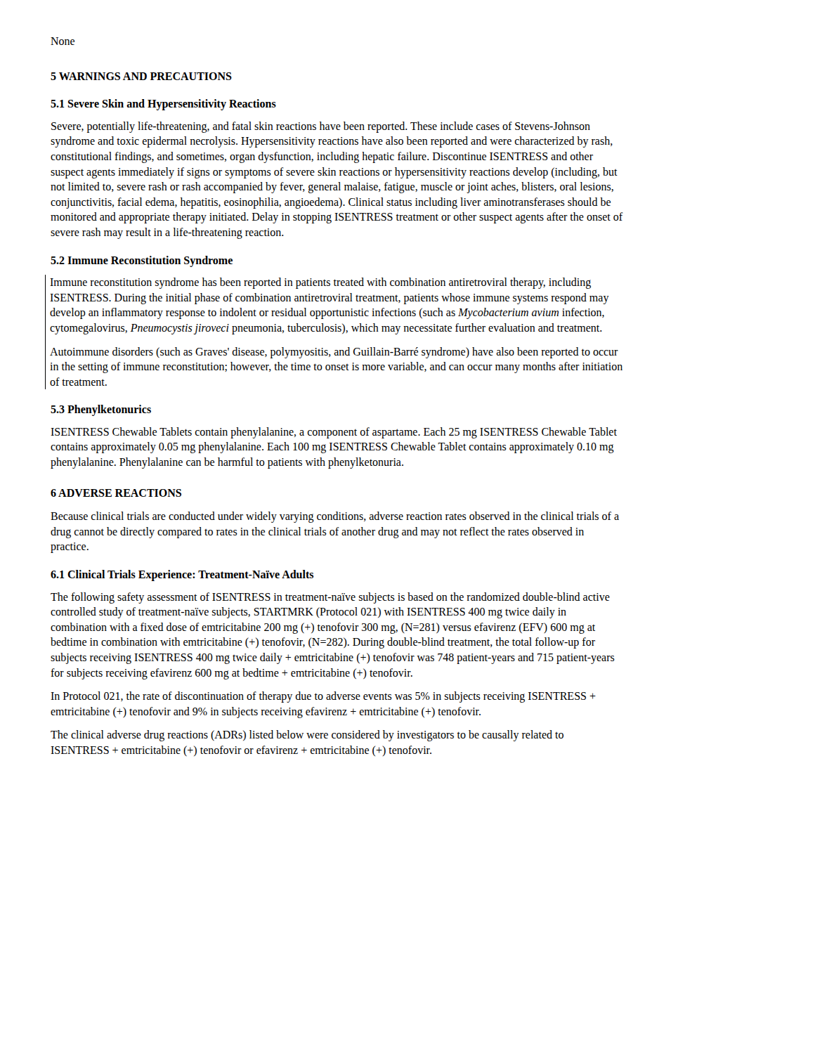None
5 WARNINGS AND PRECAUTIONS
5.1 Severe Skin and Hypersensitivity Reactions
Severe, potentially life-threatening, and fatal skin reactions have been reported. These include cases of Stevens-Johnson syndrome and toxic epidermal necrolysis. Hypersensitivity reactions have also been reported and were characterized by rash, constitutional findings, and sometimes, organ dysfunction, including hepatic failure. Discontinue ISENTRESS and other suspect agents immediately if signs or symptoms of severe skin reactions or hypersensitivity reactions develop (including, but not limited to, severe rash or rash accompanied by fever, general malaise, fatigue, muscle or joint aches, blisters, oral lesions, conjunctivitis, facial edema, hepatitis, eosinophilia, angioedema). Clinical status including liver aminotransferases should be monitored and appropriate therapy initiated. Delay in stopping ISENTRESS treatment or other suspect agents after the onset of severe rash may result in a life-threatening reaction.
5.2 Immune Reconstitution Syndrome
Immune reconstitution syndrome has been reported in patients treated with combination antiretroviral therapy, including ISENTRESS. During the initial phase of combination antiretroviral treatment, patients whose immune systems respond may develop an inflammatory response to indolent or residual opportunistic infections (such as Mycobacterium avium infection, cytomegalovirus, Pneumocystis jiroveci pneumonia, tuberculosis), which may necessitate further evaluation and treatment.
Autoimmune disorders (such as Graves' disease, polymyositis, and Guillain-Barré syndrome) have also been reported to occur in the setting of immune reconstitution; however, the time to onset is more variable, and can occur many months after initiation of treatment.
5.3 Phenylketonurics
ISENTRESS Chewable Tablets contain phenylalanine, a component of aspartame. Each 25 mg ISENTRESS Chewable Tablet contains approximately 0.05 mg phenylalanine. Each 100 mg ISENTRESS Chewable Tablet contains approximately 0.10 mg phenylalanine. Phenylalanine can be harmful to patients with phenylketonuria.
6 ADVERSE REACTIONS
Because clinical trials are conducted under widely varying conditions, adverse reaction rates observed in the clinical trials of a drug cannot be directly compared to rates in the clinical trials of another drug and may not reflect the rates observed in practice.
6.1 Clinical Trials Experience: Treatment-Naïve Adults
The following safety assessment of ISENTRESS in treatment-naïve subjects is based on the randomized double-blind active controlled study of treatment-naïve subjects, STARTMRK (Protocol 021) with ISENTRESS 400 mg twice daily in combination with a fixed dose of emtricitabine 200 mg (+) tenofovir 300 mg, (N=281) versus efavirenz (EFV) 600 mg at bedtime in combination with emtricitabine (+) tenofovir, (N=282). During double-blind treatment, the total follow-up for subjects receiving ISENTRESS 400 mg twice daily + emtricitabine (+) tenofovir was 748 patient-years and 715 patient-years for subjects receiving efavirenz 600 mg at bedtime + emtricitabine (+) tenofovir.
In Protocol 021, the rate of discontinuation of therapy due to adverse events was 5% in subjects receiving ISENTRESS + emtricitabine (+) tenofovir and 9% in subjects receiving efavirenz + emtricitabine (+) tenofovir.
The clinical adverse drug reactions (ADRs) listed below were considered by investigators to be causally related to ISENTRESS + emtricitabine (+) tenofovir or efavirenz + emtricitabine (+) tenofovir.